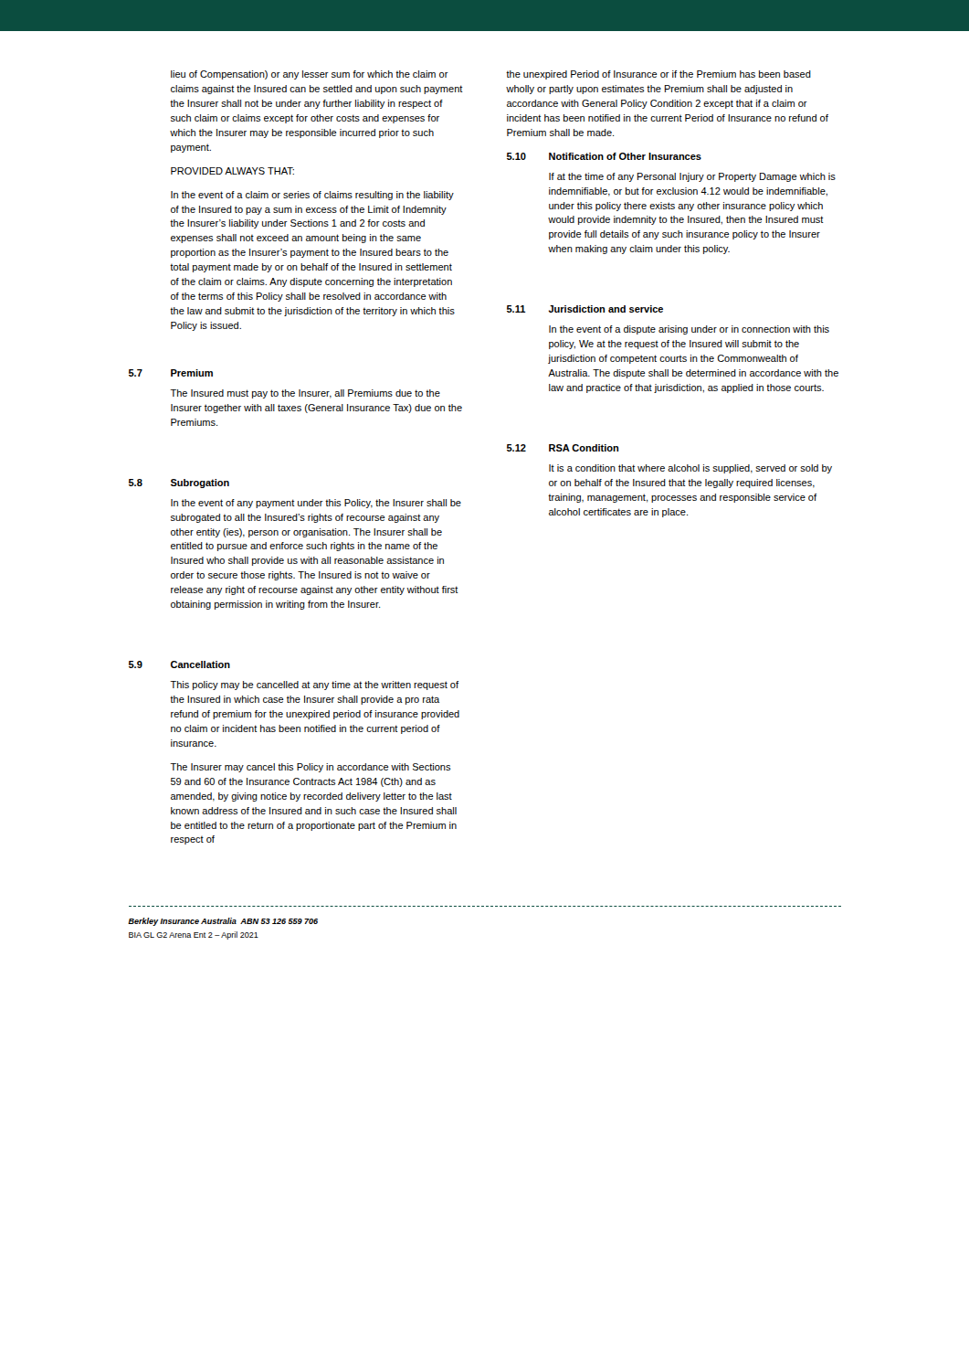lieu of Compensation) or any lesser sum for which the claim or claims against the Insured can be settled and upon such payment the Insurer shall not be under any further liability in respect of such claim or claims except for other costs and expenses for which the Insurer may be responsible incurred prior to such payment.
PROVIDED ALWAYS THAT:
In the event of a claim or series of claims resulting in the liability of the Insured to pay a sum in excess of the Limit of Indemnity the Insurer’s liability under Sections 1 and 2 for costs and expenses shall not exceed an amount being in the same proportion as the Insurer’s payment to the Insured bears to the total payment made by or on behalf of the Insured in settlement of the claim or claims. Any dispute concerning the interpretation of the terms of this Policy shall be resolved in accordance with the law and submit to the jurisdiction of the territory in which this Policy is issued.
5.7
Premium
The Insured must pay to the Insurer, all Premiums due to the Insurer together with all taxes (General Insurance Tax) due on the Premiums.
5.8
Subrogation
In the event of any payment under this Policy, the Insurer shall be subrogated to all the Insured’s rights of recourse against any other entity (ies), person or organisation. The Insurer shall be entitled to pursue and enforce such rights in the name of the Insured who shall provide us with all reasonable assistance in order to secure those rights. The Insured is not to waive or release any right of recourse against any other entity without first obtaining permission in writing from the Insurer.
5.9
Cancellation
This policy may be cancelled at any time at the written request of the Insured in which case the Insurer shall provide a pro rata refund of premium for the unexpired period of insurance provided no claim or incident has been notified in the current period of insurance.
The Insurer may cancel this Policy in accordance with Sections 59 and 60 of the Insurance Contracts Act 1984 (Cth) and as amended, by giving notice by recorded delivery letter to the last known address of the Insured and in such case the Insured shall be entitled to the return of a proportionate part of the Premium in respect of
the unexpired Period of Insurance or if the Premium has been based wholly or partly upon estimates the Premium shall be adjusted in accordance with General Policy Condition 2 except that if a claim or incident has been notified in the current Period of Insurance no refund of Premium shall be made.
5.10
Notification of Other Insurances
If at the time of any Personal Injury or Property Damage which is indemnifiable, or but for exclusion 4.12 would be indemnifiable, under this policy there exists any other insurance policy which would provide indemnity to the Insured, then the Insured must provide full details of any such insurance policy to the Insurer when making any claim under this policy.
5.11
Jurisdiction and service
In the event of a dispute arising under or in connection with this policy, We at the request of the Insured will submit to the jurisdiction of competent courts in the Commonwealth of Australia. The dispute shall be determined in accordance with the law and practice of that jurisdiction, as applied in those courts.
5.12
RSA Condition
It is a condition that where alcohol is supplied, served or sold by or on behalf of the Insured that the legally required licenses, training, management, processes and responsible service of alcohol certificates are in place.
Berkley Insurance Australia ABN 53 126 559 706
BIA GL G2 Arena Ent 2 – April 2021